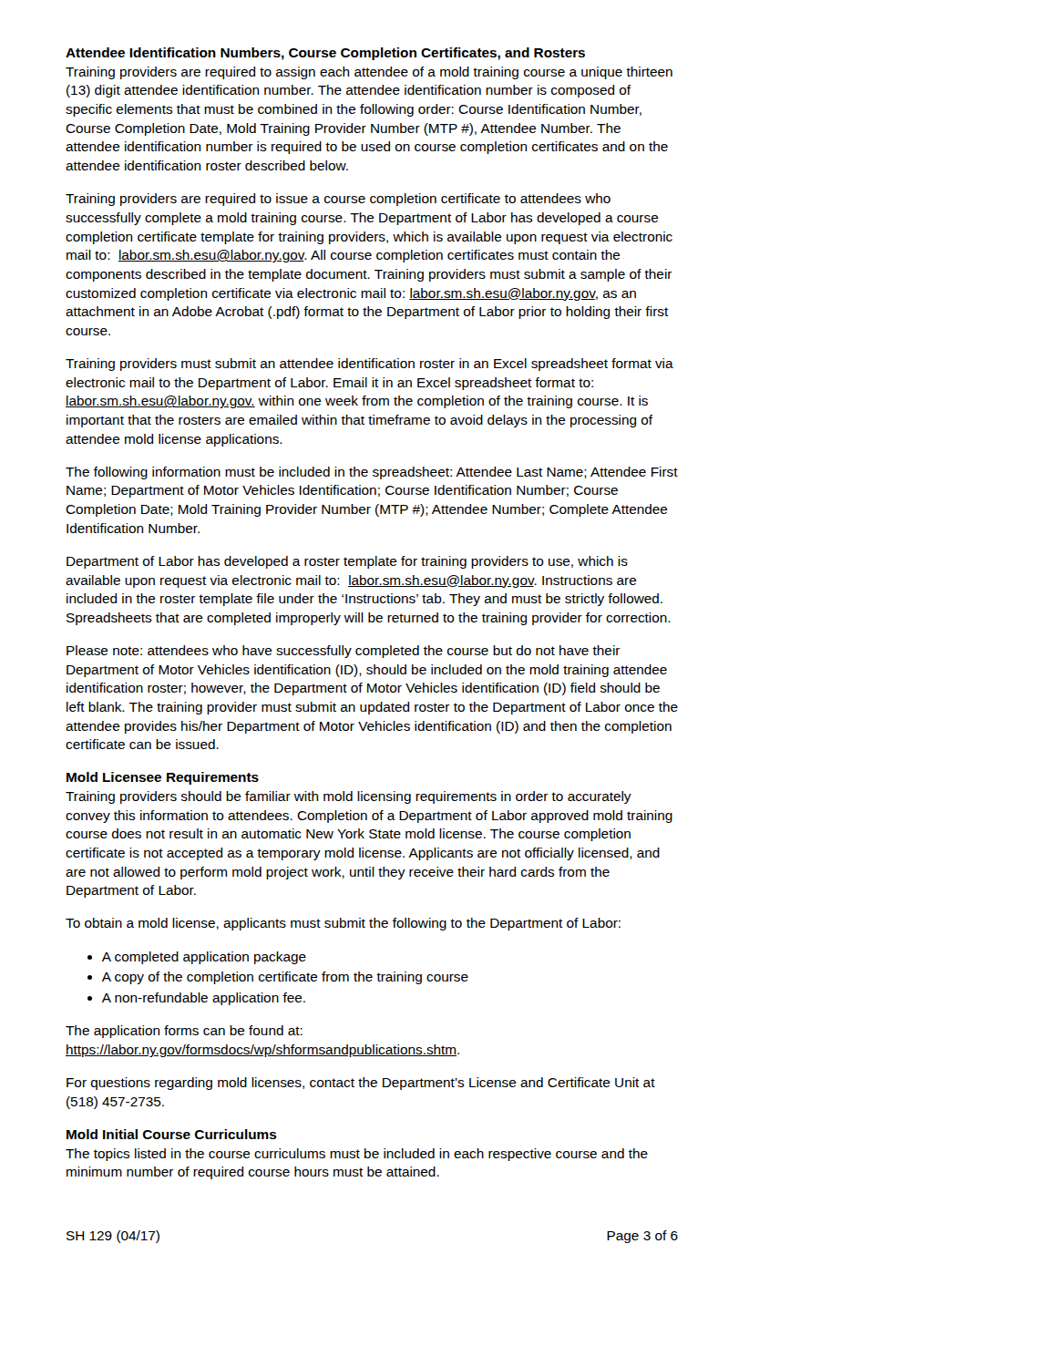Attendee Identification Numbers, Course Completion Certificates, and Rosters
Training providers are required to assign each attendee of a mold training course a unique thirteen (13) digit attendee identification number. The attendee identification number is composed of specific elements that must be combined in the following order: Course Identification Number, Course Completion Date, Mold Training Provider Number (MTP #), Attendee Number. The attendee identification number is required to be used on course completion certificates and on the attendee identification roster described below.
Training providers are required to issue a course completion certificate to attendees who successfully complete a mold training course. The Department of Labor has developed a course completion certificate template for training providers, which is available upon request via electronic mail to: labor.sm.sh.esu@labor.ny.gov. All course completion certificates must contain the components described in the template document. Training providers must submit a sample of their customized completion certificate via electronic mail to: labor.sm.sh.esu@labor.ny.gov, as an attachment in an Adobe Acrobat (.pdf) format to the Department of Labor prior to holding their first course.
Training providers must submit an attendee identification roster in an Excel spreadsheet format via electronic mail to the Department of Labor. Email it in an Excel spreadsheet format to: labor.sm.sh.esu@labor.ny.gov. within one week from the completion of the training course. It is important that the rosters are emailed within that timeframe to avoid delays in the processing of attendee mold license applications.
The following information must be included in the spreadsheet: Attendee Last Name; Attendee First Name; Department of Motor Vehicles Identification; Course Identification Number; Course Completion Date; Mold Training Provider Number (MTP #); Attendee Number; Complete Attendee Identification Number.
Department of Labor has developed a roster template for training providers to use, which is available upon request via electronic mail to: labor.sm.sh.esu@labor.ny.gov. Instructions are included in the roster template file under the ‘Instructions’ tab. They and must be strictly followed. Spreadsheets that are completed improperly will be returned to the training provider for correction.
Please note: attendees who have successfully completed the course but do not have their Department of Motor Vehicles identification (ID), should be included on the mold training attendee identification roster; however, the Department of Motor Vehicles identification (ID) field should be left blank. The training provider must submit an updated roster to the Department of Labor once the attendee provides his/her Department of Motor Vehicles identification (ID) and then the completion certificate can be issued.
Mold Licensee Requirements
Training providers should be familiar with mold licensing requirements in order to accurately convey this information to attendees. Completion of a Department of Labor approved mold training course does not result in an automatic New York State mold license. The course completion certificate is not accepted as a temporary mold license. Applicants are not officially licensed, and are not allowed to perform mold project work, until they receive their hard cards from the Department of Labor.
To obtain a mold license, applicants must submit the following to the Department of Labor:
A completed application package
A copy of the completion certificate from the training course
A non-refundable application fee.
The application forms can be found at: https://labor.ny.gov/formsdocs/wp/shformsandpublications.shtm.
For questions regarding mold licenses, contact the Department’s License and Certificate Unit at (518) 457-2735.
Mold Initial Course Curriculums
The topics listed in the course curriculums must be included in each respective course and the minimum number of required course hours must be attained.
SH 129 (04/17) Page 3 of 6